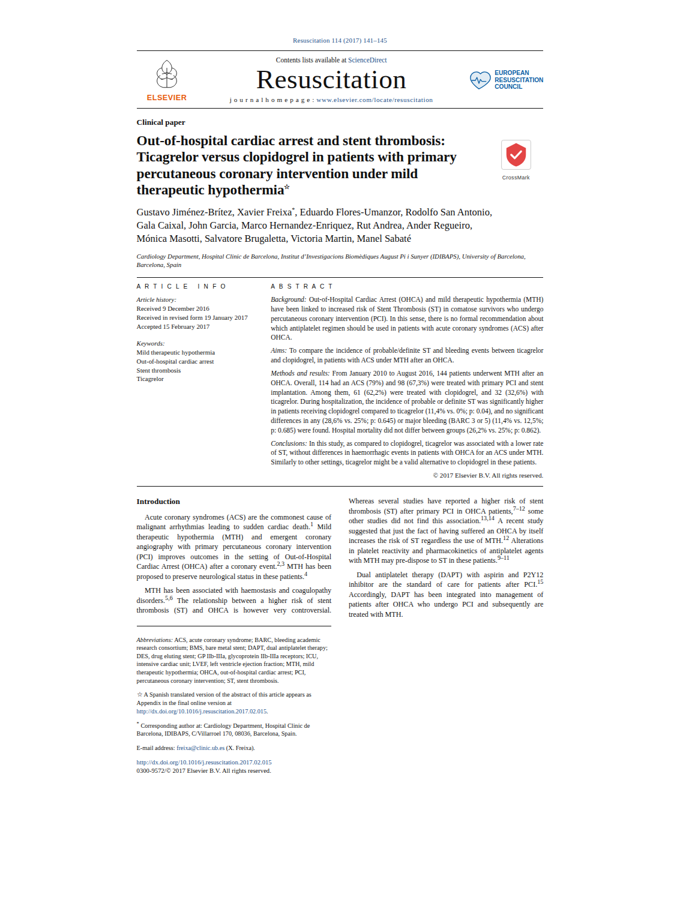Resuscitation 114 (2017) 141–145
ELSEVIER
Contents lists available at ScienceDirect
Resuscitation
j o u r n a l h o m e p a g e : www.elsevier.com/locate/resuscitation
EUROPEAN RESUSCITATION COUNCIL
Clinical paper
Out-of-hospital cardiac arrest and stent thrombosis: Ticagrelor versus clopidogrel in patients with primary percutaneous coronary intervention under mild therapeutic hypothermia☆
CrossMark
Gustavo Jiménez-Brítez, Xavier Freixa*, Eduardo Flores-Umanzor, Rodolfo San Antonio,
Gala Caixal, John Garcia, Marco Hernandez-Enriquez, Rut Andrea, Ander Regueiro,
Mónica Masotti, Salvatore Brugaletta, Victoria Martin, Manel Sabaté
Cardiology Department, Hospital Clinic de Barcelona, Institut d’Investigacions Biomèdiques August Pi i Sunyer (IDIBAPS), University of Barcelona,
Barcelona, Spain
a r t i c l e i n f o
Article history:
Received 9 December 2016
Received in revised form 19 January 2017
Accepted 15 February 2017
Keywords:
Mild therapeutic hypothermia
Out-of-hospital cardiac arrest
Stent thrombosis
Ticagrelor
a b s t r a c t
Background: Out-of-Hospital Cardiac Arrest (OHCA) and mild therapeutic hypothermia (MTH) have been linked to increased risk of Stent Thrombosis (ST) in comatose survivors who undergo percutaneous coronary intervention (PCI). In this sense, there is no formal recommendation about which antiplatelet regimen should be used in patients with acute coronary syndromes (ACS) after OHCA.
Aims: To compare the incidence of probable/definite ST and bleeding events between ticagrelor and clopidogrel, in patients with ACS under MTH after an OHCA.
Methods and results: From January 2010 to August 2016, 144 patients underwent MTH after an OHCA. Overall, 114 had an ACS (79%) and 98 (67,3%) were treated with primary PCI and stent implantation. Among them, 61 (62,2%) were treated with clopidogrel, and 32 (32,6%) with ticagrelor. During hospitalization, the incidence of probable or definite ST was significantly higher in patients receiving clopidogrel compared to ticagrelor (11,4% vs. 0%; p: 0.04), and no significant differences in any (28,6% vs. 25%; p: 0.645) or major bleeding (BARC 3 or 5) (11,4% vs. 12,5%; p: 0.685) were found. Hospital mortality did not differ between groups (26,2% vs. 25%; p: 0.862).
Conclusions: In this study, as compared to clopidogrel, ticagrelor was associated with a lower rate of ST, without differences in haemorrhagic events in patients with OHCA for an ACS under MTH. Similarly to other settings, ticagrelor might be a valid alternative to clopidogrel in these patients.
© 2017 Elsevier B.V. All rights reserved.
Introduction
Acute coronary syndromes (ACS) are the commonest cause of malignant arrhythmias leading to sudden cardiac death.1 Mild therapeutic hypothermia (MTH) and emergent coronary angiography with primary percutaneous coronary intervention (PCI) improves outcomes in the setting of Out-of-Hospital Cardiac Arrest (OHCA) after a coronary event.2,3 MTH has been proposed to preserve neurological status in these patients.4
MTH has been associated with haemostasis and coagulopathy disorders.5,6 The relationship between a higher risk of stent thrombosis (ST) and OHCA is however very controversial. Whereas several studies have reported a higher risk of stent thrombosis (ST) after primary PCI in OHCA patients,7–12 some other studies did not find this association.13,14 A recent study suggested that just the fact of having suffered an OHCA by itself increases the risk of ST regardless the use of MTH.12 Alterations in platelet reactivity and pharmacokinetics of antiplatelet agents with MTH may pre-dispose to ST in these patients.9–11
Dual antiplatelet therapy (DAPT) with aspirin and P2Y12 inhibitor are the standard of care for patients after PCI.15 Accordingly, DAPT has been integrated into management of patients after OHCA who undergo PCI and subsequently are treated with MTH.
Abbreviations: ACS, acute coronary syndrome; BARC, bleeding academic research consortium; BMS, bare metal stent; DAPT, dual antiplatelet therapy; DES, drug eluting stent; GP IIb-IIIa, glycoprotein IIb-IIIa receptors; ICU, intensive cardiac unit; LVEF, left ventricle ejection fraction; MTH, mild therapeutic hypothermia; OHCA, out-of-hospital cardiac arrest; PCI, percutaneous coronary intervention; ST, stent thrombosis.
☆ A Spanish translated version of the abstract of this article appears as Appendix in the final online version at http://dx.doi.org/10.1016/j.resuscitation.2017.02.015.
* Corresponding author at: Cardiology Department, Hospital Clinic de Barcelona, IDIBAPS, C/Villarroel 170, 08036, Barcelona, Spain.
E-mail address: freixa@clinic.ub.es (X. Freixa).
http://dx.doi.org/10.1016/j.resuscitation.2017.02.015
0300-9572/© 2017 Elsevier B.V. All rights reserved.